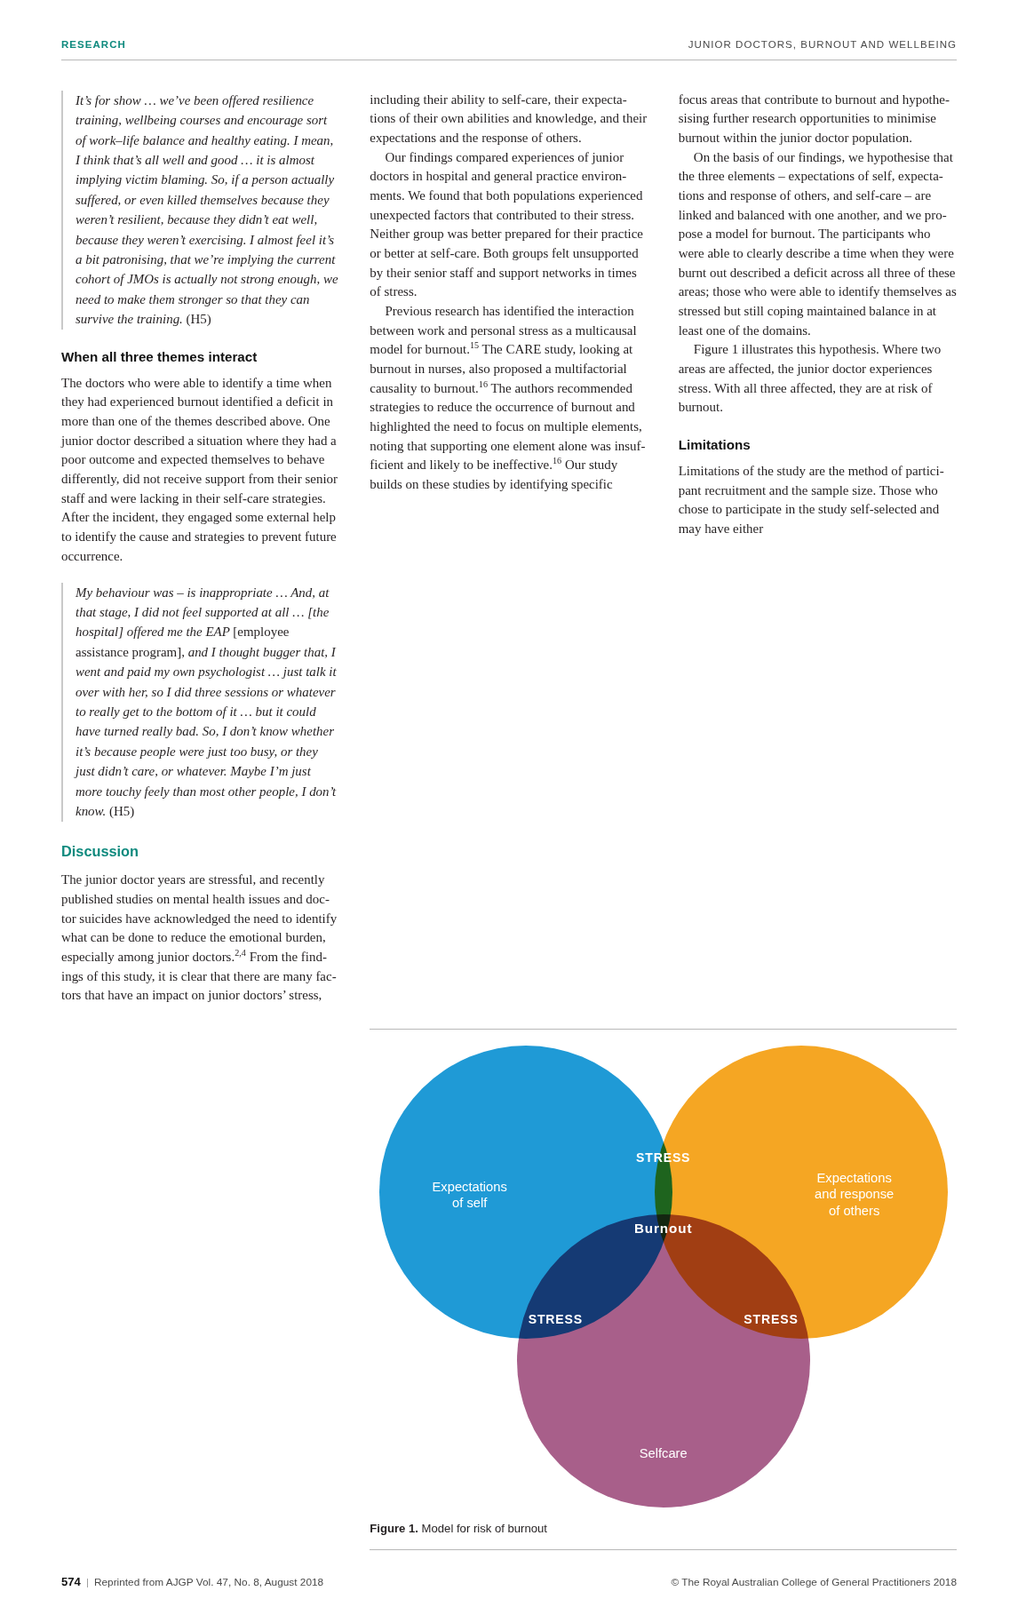Research
Junior doctors, burnout and wellbeing
It’s for show … we’ve been offered resilience training, wellbeing courses and encourage sort of work–life balance and healthy eating. I mean, I think that’s all well and good … it is almost implying victim blaming. So, if a person actually suffered, or even killed themselves because they weren’t resilient, because they didn’t eat well, because they weren’t exercising. I almost feel it’s a bit patronising, that we’re implying the current cohort of JMOs is actually not strong enough, we need to make them stronger so that they can survive the training. (H5)
When all three themes interact
The doctors who were able to identify a time when they had experienced burnout identified a deficit in more than one of the themes described above. One junior doctor described a situation where they had a poor outcome and expected themselves to behave differently, did not receive support from their senior staff and were lacking in their self-care strategies. After the incident, they engaged some external help to identify the cause and strategies to prevent future occurrence.
My behaviour was – is inappropriate … And, at that stage, I did not feel supported at all … [the hospital] offered me the EAP [employee assistance program], and I thought bugger that, I went and paid my own psychologist … just talk it over with her, so I did three sessions or whatever to really get to the bottom of it … but it could have turned really bad. So, I don’t know whether it’s because people were just too busy, or they just didn’t care, or whatever. Maybe I’m just more touchy feely than most other people, I don’t know. (H5)
Discussion
The junior doctor years are stressful, and recently published studies on mental health issues and doctor suicides have acknowledged the need to identify what can be done to reduce the emotional burden, especially among junior doctors.2,4 From the findings of this study, it is clear that there are many factors that have an impact on junior doctors’ stress,
including their ability to self-care, their expectations of their own abilities and knowledge, and their expectations and the response of others.
Our findings compared experiences of junior doctors in hospital and general practice environments. We found that both populations experienced unexpected factors that contributed to their stress. Neither group was better prepared for their practice or better at self-care. Both groups felt unsupported by their senior staff and support networks in times of stress.
Previous research has identified the interaction between work and personal stress as a multicausal model for burnout.15 The CARE study, looking at burnout in nurses, also proposed a multifactorial causality to burnout.16 The authors recommended strategies to reduce the occurrence of burnout and highlighted the need to focus on multiple elements, noting that supporting one element alone was insufficient and likely to be ineffective.16 Our study builds on these studies by identifying specific
focus areas that contribute to burnout and hypothesising further research opportunities to minimise burnout within the junior doctor population.
On the basis of our findings, we hypothesise that the three elements – expectations of self, expectations and response of others, and self-care – are linked and balanced with one another, and we propose a model for burnout. The participants who were able to clearly describe a time when they were burnt out described a deficit across all three of these areas; those who were able to identify themselves as stressed but still coping maintained balance in at least one of the domains.
Figure 1 illustrates this hypothesis. Where two areas are affected, the junior doctor experiences stress. With all three affected, they are at risk of burnout.
Limitations
Limitations of the study are the method of participant recruitment and the sample size. Those who chose to participate in the study self-selected and may have either
Expectations
of self
Expectations
and response
of others
Selfcare
Stress
Stress
Stress
Burnout
Figure 1. Model for risk of burnout
574|Reprinted from AJGP Vol. 47, No. 8, August 2018
© The Royal Australian College of General Practitioners 2018